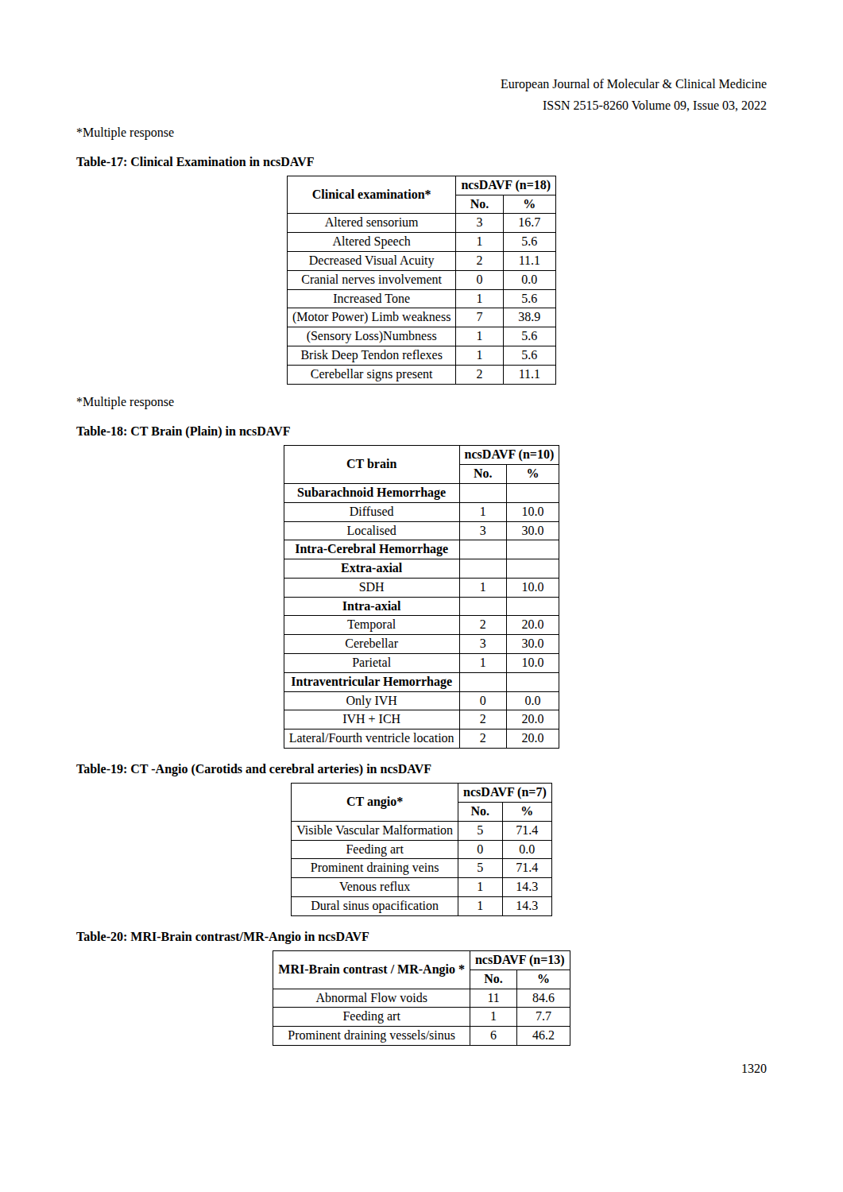European Journal of Molecular & Clinical Medicine
ISSN 2515-8260 Volume 09, Issue 03, 2022
*Multiple response
Table-17: Clinical Examination in ncsDAVF
| Clinical examination* | ncsDAVF (n=18) |
| --- | --- |
| No. | % |
| Altered sensorium | 3 | 16.7 |
| Altered Speech | 1 | 5.6 |
| Decreased Visual Acuity | 2 | 11.1 |
| Cranial nerves involvement | 0 | 0.0 |
| Increased Tone | 1 | 5.6 |
| (Motor Power) Limb weakness | 7 | 38.9 |
| (Sensory Loss)Numbness | 1 | 5.6 |
| Brisk Deep Tendon reflexes | 1 | 5.6 |
| Cerebellar signs present | 2 | 11.1 |
*Multiple response
Table-18: CT Brain (Plain) in ncsDAVF
| CT brain | ncsDAVF (n=10) |
| --- | --- |
| No. | % |
| Subarachnoid Hemorrhage | | |
| Diffused | 1 | 10.0 |
| Localised | 3 | 30.0 |
| Intra-Cerebral Hemorrhage | | |
| Extra-axial | | |
| SDH | 1 | 10.0 |
| Intra-axial | | |
| Temporal | 2 | 20.0 |
| Cerebellar | 3 | 30.0 |
| Parietal | 1 | 10.0 |
| Intraventricular Hemorrhage | | |
| Only IVH | 0 | 0.0 |
| IVH + ICH | 2 | 20.0 |
| Lateral/Fourth ventricle location | 2 | 20.0 |
Table-19: CT -Angio (Carotids and cerebral arteries) in ncsDAVF
| CT angio* | ncsDAVF (n=7) |
| --- | --- |
| No. | % |
| Visible Vascular Malformation | 5 | 71.4 |
| Feeding art | 0 | 0.0 |
| Prominent draining veins | 5 | 71.4 |
| Venous reflux | 1 | 14.3 |
| Dural sinus opacification | 1 | 14.3 |
Table-20: MRI-Brain contrast/MR-Angio in ncsDAVF
| MRI-Brain contrast / MR-Angio * | ncsDAVF (n=13) |
| --- | --- |
| No. | % |
| Abnormal Flow voids | 11 | 84.6 |
| Feeding art | 1 | 7.7 |
| Prominent draining vessels/sinus | 6 | 46.2 |
1320